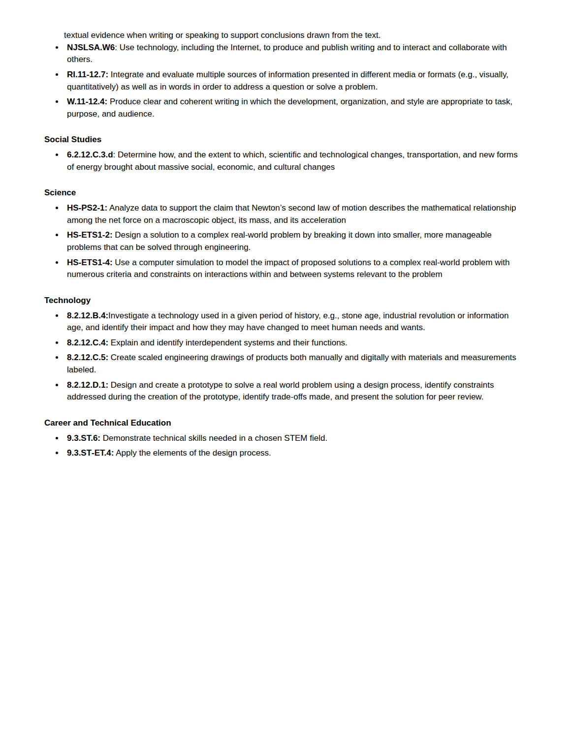textual evidence when writing or speaking to support conclusions drawn from the text.
NJSLSA.W6: Use technology, including the Internet, to produce and publish writing and to interact and collaborate with others.
RI.11-12.7: Integrate and evaluate multiple sources of information presented in different media or formats (e.g., visually, quantitatively) as well as in words in order to address a question or solve a problem.
W.11-12.4: Produce clear and coherent writing in which the development, organization, and style are appropriate to task, purpose, and audience.
Social Studies
6.2.12.C.3.d: Determine how, and the extent to which, scientific and technological changes, transportation, and new forms of energy brought about massive social, economic, and cultural changes
Science
HS-PS2-1: Analyze data to support the claim that Newton’s second law of motion describes the mathematical relationship among the net force on a macroscopic object, its mass, and its acceleration
HS-ETS1-2: Design a solution to a complex real-world problem by breaking it down into smaller, more manageable problems that can be solved through engineering.
HS-ETS1-4: Use a computer simulation to model the impact of proposed solutions to a complex real-world problem with numerous criteria and constraints on interactions within and between systems relevant to the problem
Technology
8.2.12.B.4: Investigate a technology used in a given period of history, e.g., stone age, industrial revolution or information age, and identify their impact and how they may have changed to meet human needs and wants.
8.2.12.C.4: Explain and identify interdependent systems and their functions.
8.2.12.C.5: Create scaled engineering drawings of products both manually and digitally with materials and measurements labeled.
8.2.12.D.1: Design and create a prototype to solve a real world problem using a design process, identify constraints addressed during the creation of the prototype, identify trade-offs made, and present the solution for peer review.
Career and Technical Education
9.3.ST.6: Demonstrate technical skills needed in a chosen STEM field.
9.3.ST‑ET.4: Apply the elements of the design process.